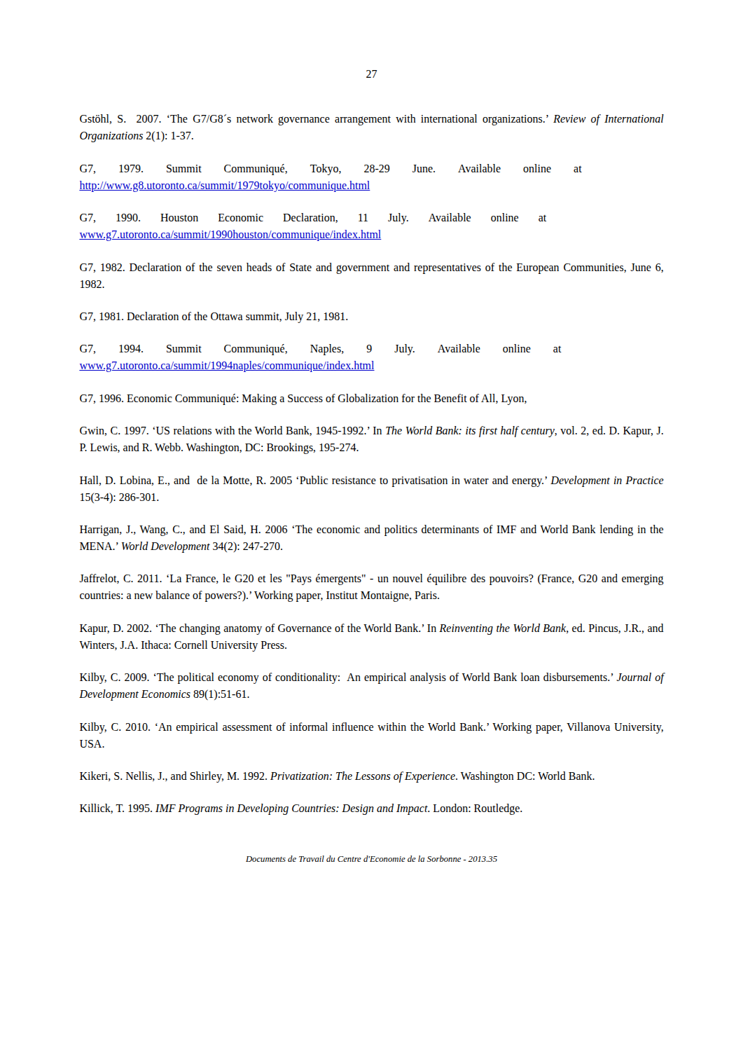27
Gstöhl, S. 2007. ‘The G7/G8´s network governance arrangement with international organizations.’ Review of International Organizations 2(1): 1-37.
G7, 1979. Summit Communiqué, Tokyo, 28-29 June. Available online at http://www.g8.utoronto.ca/summit/1979tokyo/communique.html
G7, 1990. Houston Economic Declaration, 11 July. Available online at www.g7.utoronto.ca/summit/1990houston/communique/index.html
G7, 1982. Declaration of the seven heads of State and government and representatives of the European Communities, June 6, 1982.
G7, 1981. Declaration of the Ottawa summit, July 21, 1981.
G7, 1994. Summit Communiqué, Naples, 9 July. Available online at www.g7.utoronto.ca/summit/1994naples/communique/index.html
G7, 1996. Economic Communiqué: Making a Success of Globalization for the Benefit of All, Lyon,
Gwin, C. 1997. ‘US relations with the World Bank, 1945-1992.’ In The World Bank: its first half century, vol. 2, ed. D. Kapur, J. P. Lewis, and R. Webb. Washington, DC: Brookings, 195-274.
Hall, D. Lobina, E., and de la Motte, R. 2005 ‘Public resistance to privatisation in water and energy.’ Development in Practice 15(3-4): 286-301.
Harrigan, J., Wang, C., and El Said, H. 2006 ‘The economic and politics determinants of IMF and World Bank lending in the MENA.’ World Development 34(2): 247-270.
Jaffrelot, C. 2011. ‘La France, le G20 et les "Pays émergents" - un nouvel équilibre des pouvoirs? (France, G20 and emerging countries: a new balance of powers?).’ Working paper, Institut Montaigne, Paris.
Kapur, D. 2002. ‘The changing anatomy of Governance of the World Bank.’ In Reinventing the World Bank, ed. Pincus, J.R., and Winters, J.A. Ithaca: Cornell University Press.
Kilby, C. 2009. ‘The political economy of conditionality: An empirical analysis of World Bank loan disbursements.’ Journal of Development Economics 89(1):51-61.
Kilby, C. 2010. ‘An empirical assessment of informal influence within the World Bank.’ Working paper, Villanova University, USA.
Kikeri, S. Nellis, J., and Shirley, M. 1992. Privatization: The Lessons of Experience. Washington DC: World Bank.
Killick, T. 1995. IMF Programs in Developing Countries: Design and Impact. London: Routledge.
Documents de Travail du Centre d'Economie de la Sorbonne - 2013.35